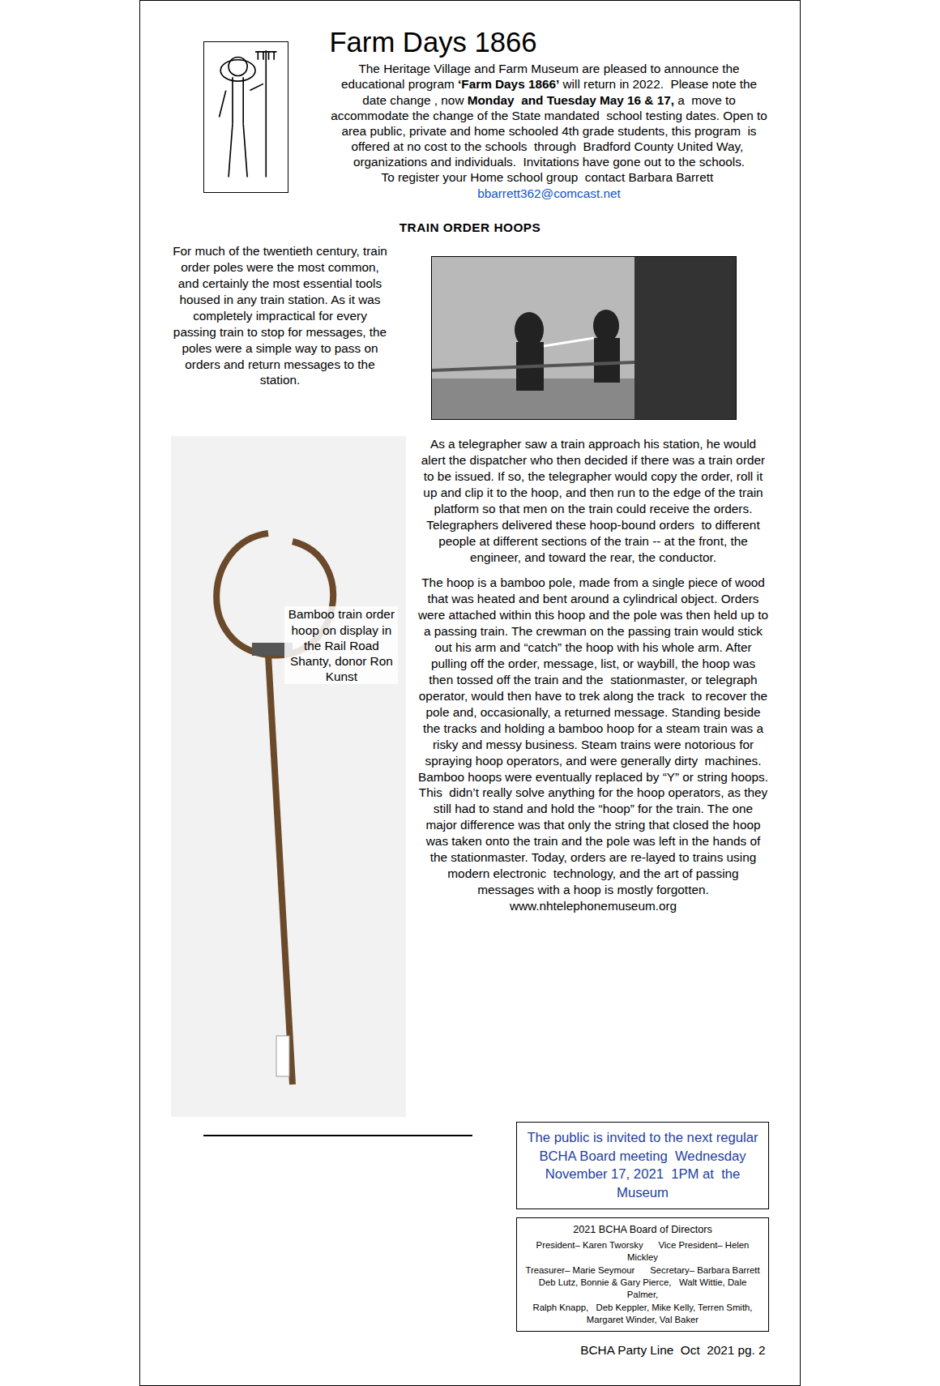Farm Days 1866
The Heritage Village and Farm Museum are pleased to announce the educational program ‘Farm Days 1866’ will return in 2022. Please note the date change , now Monday and Tuesday May 16 & 17, a move to accommodate the change of the State mandated school testing dates. Open to area public, private and home schooled 4th grade students, this program is offered at no cost to the schools through Bradford County United Way, organizations and individuals. Invitations have gone out to the schools.
To register your Home school group contact Barbara Barrett bbarrett362@comcast.net
TRAIN ORDER HOOPS
For much of the twentieth century, train order poles were the most common, and certainly the most essential tools housed in any train station. As it was completely impractical for every passing train to stop for messages, the poles were a simple way to pass on orders and return messages to the station.
Bamboo train order hoop on display in the Rail Road Shanty, donor Ron Kunst
As a telegrapher saw a train approach his station, he would alert the dispatcher who then decided if there was a train order to be issued. If so, the telegrapher would copy the order, roll it up and clip it to the hoop, and then run to the edge of the train platform so that men on the train could receive the orders. Telegraphers delivered these hoop-bound orders to different people at different sections of the train -- at the front, the engineer, and toward the rear, the conductor.
The hoop is a bamboo pole, made from a single piece of wood that was heated and bent around a cylindrical object. Orders were attached within this hoop and the pole was then held up to a passing train. The crewman on the passing train would stick out his arm and “catch” the hoop with his whole arm. After pulling off the order, message, list, or waybill, the hoop was then tossed off the train and the stationmaster, or telegraph operator, would then have to trek along the track to recover the pole and, occasionally, a returned message. Standing beside the tracks and holding a bamboo hoop for a steam train was a risky and messy business. Steam trains were notorious for spraying hoop operators, and were generally dirty machines. Bamboo hoops were eventually replaced by “Y” or string hoops. This didn’t really solve anything for the hoop operators, as they still had to stand and hold the “hoop” for the train. The one major difference was that only the string that closed the hoop was taken onto the train and the pole was left in the hands of the stationmaster. Today, orders are re-layed to trains using modern electronic technology, and the art of passing messages with a hoop is mostly forgotten. www.nhtelephonemuseum.org
Postcard view of the Cowley, Pa. railroad station.
The public is invited to the next regular BCHA Board meeting Wednesday November 17, 2021 1PM at the Museum
2021 BCHA Board of Directors
President– Karen Tworsky Vice President– Helen Mickley
Treasurer– Marie Seymour Secretary– Barbara Barrett
Deb Lutz, Bonnie & Gary Pierce, Walt Wittie, Dale Palmer,
Ralph Knapp, Deb Keppler, Mike Kelly, Terren Smith,
Margaret Winder, Val Baker
BCHA Party Line Oct 2021 pg. 2